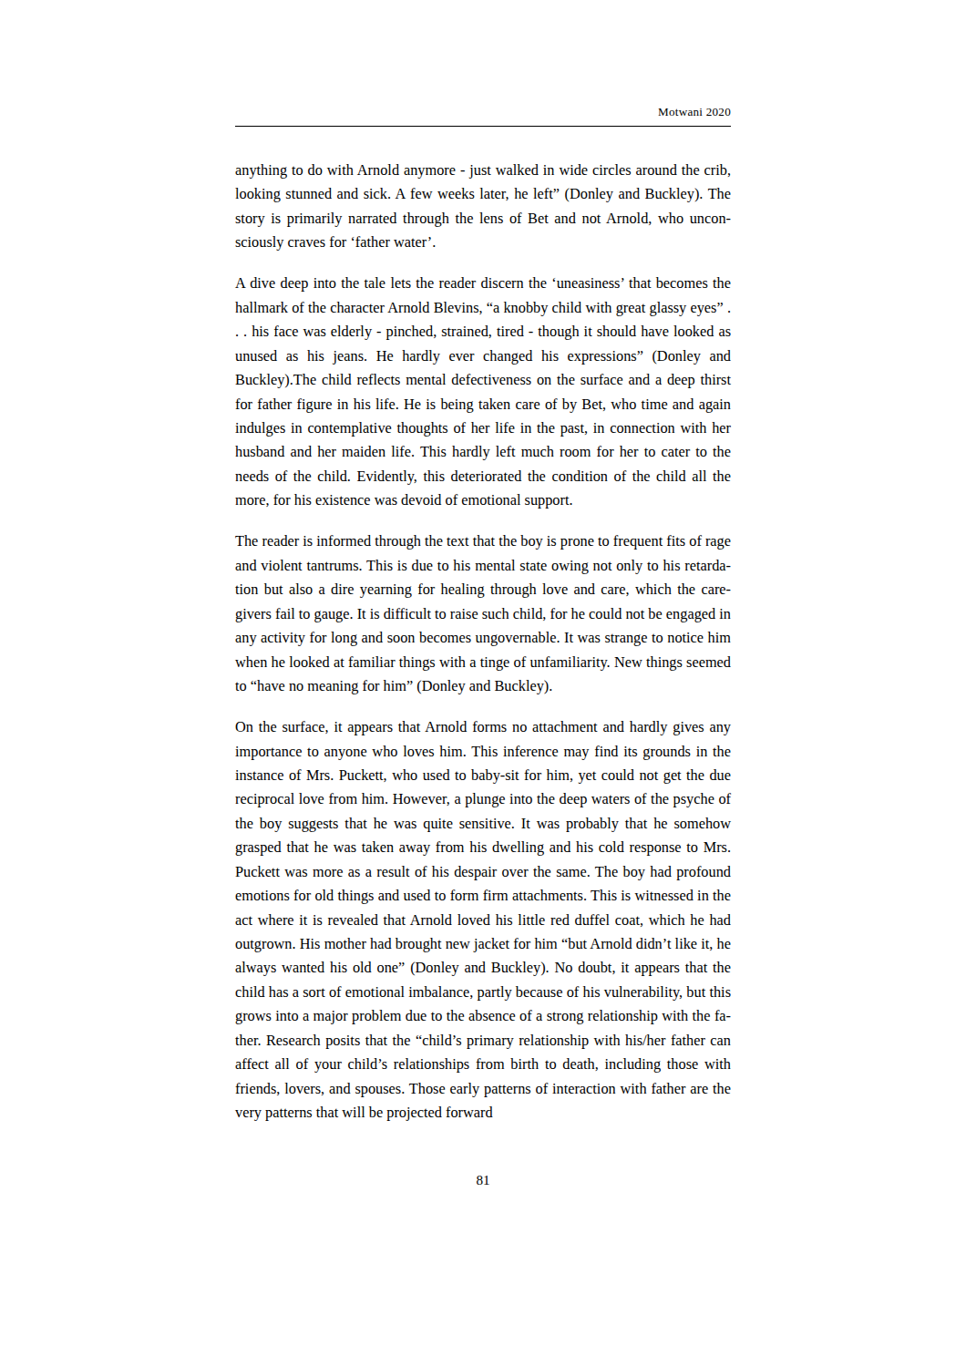Motwani 2020
anything to do with Arnold anymore - just walked in wide circles around the crib, looking stunned and sick. A few weeks later, he left” (Donley and Buckley). The story is primarily narrated through the lens of Bet and not Arnold, who unconsciously craves for ‘father water’.
A dive deep into the tale lets the reader discern the ‘uneasiness’ that becomes the hallmark of the character Arnold Blevins, “a knobby child with great glassy eyes” . . . his face was elderly - pinched, strained, tired - though it should have looked as unused as his jeans. He hardly ever changed his expressions” (Donley and Buckley).The child reflects mental defectiveness on the surface and a deep thirst for father figure in his life. He is being taken care of by Bet, who time and again indulges in contemplative thoughts of her life in the past, in connection with her husband and her maiden life. This hardly left much room for her to cater to the needs of the child. Evidently, this deteriorated the condition of the child all the more, for his existence was devoid of emotional support.
The reader is informed through the text that the boy is prone to frequent fits of rage and violent tantrums. This is due to his mental state owing not only to his retardation but also a dire yearning for healing through love and care, which the caregivers fail to gauge. It is difficult to raise such child, for he could not be engaged in any activity for long and soon becomes ungovernable. It was strange to notice him when he looked at familiar things with a tinge of unfamiliarity. New things seemed to “have no meaning for him” (Donley and Buckley).
On the surface, it appears that Arnold forms no attachment and hardly gives any importance to anyone who loves him. This inference may find its grounds in the instance of Mrs. Puckett, who used to baby-sit for him, yet could not get the due reciprocal love from him. However, a plunge into the deep waters of the psyche of the boy suggests that he was quite sensitive. It was probably that he somehow grasped that he was taken away from his dwelling and his cold response to Mrs. Puckett was more as a result of his despair over the same. The boy had profound emotions for old things and used to form firm attachments. This is witnessed in the act where it is revealed that Arnold loved his little red duffel coat, which he had outgrown. His mother had brought new jacket for him “but Arnold didn’t like it, he always wanted his old one” (Donley and Buckley). No doubt, it appears that the child has a sort of emotional imbalance, partly because of his vulnerability, but this grows into a major problem due to the absence of a strong relationship with the father. Research posits that the “child’s primary relationship with his/her father can affect all of your child’s relationships from birth to death, including those with friends, lovers, and spouses. Those early patterns of interaction with father are the very patterns that will be projected forward
81